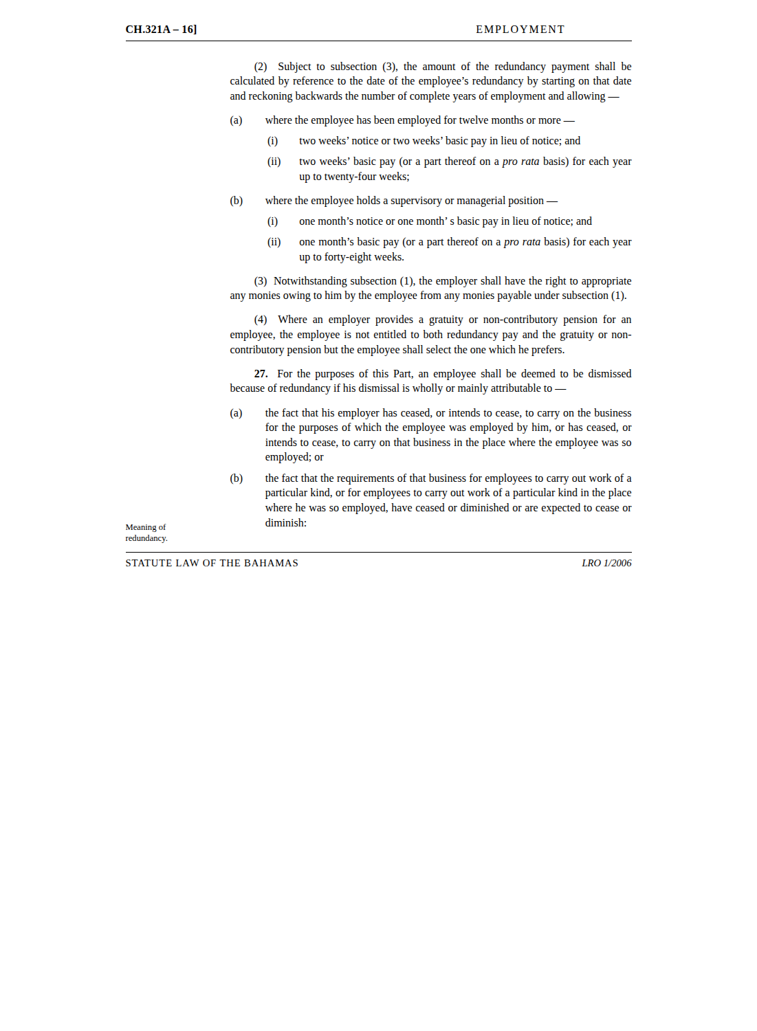CH.321A – 16] Employment
(2) Subject to subsection (3), the amount of the redundancy payment shall be calculated by reference to the date of the employee’s redundancy by starting on that date and reckoning backwards the number of complete years of employment and allowing —
(a) where the employee has been employed for twelve months or more —
(i) two weeks’ notice or two weeks’ basic pay in lieu of notice; and
(ii) two weeks’ basic pay (or a part thereof on a pro rata basis) for each year up to twenty-four weeks;
(b) where the employee holds a supervisory or managerial position —
(i) one month’s notice or one month’ s basic pay in lieu of notice; and
(ii) one month’s basic pay (or a part thereof on a pro rata basis) for each year up to forty-eight weeks.
(3) Notwithstanding subsection (1), the employer shall have the right to appropriate any monies owing to him by the employee from any monies payable under subsection (1).
(4) Where an employer provides a gratuity or non-contributory pension for an employee, the employee is not entitled to both redundancy pay and the gratuity or non-contributory pension but the employee shall select the one which he prefers.
27. For the purposes of this Part, an employee shall be deemed to be dismissed because of redundancy if his dismissal is wholly or mainly attributable to —
(a) the fact that his employer has ceased, or intends to cease, to carry on the business for the purposes of which the employee was employed by him, or has ceased, or intends to cease, to carry on that business in the place where the employee was so employed; or
(b) the fact that the requirements of that business for employees to carry out work of a particular kind, or for employees to carry out work of a particular kind in the place where he was so employed, have ceased or diminished or are expected to cease or diminish:
Meaning of redundancy.
Statute Law of the Bahamas LRO 1/2006